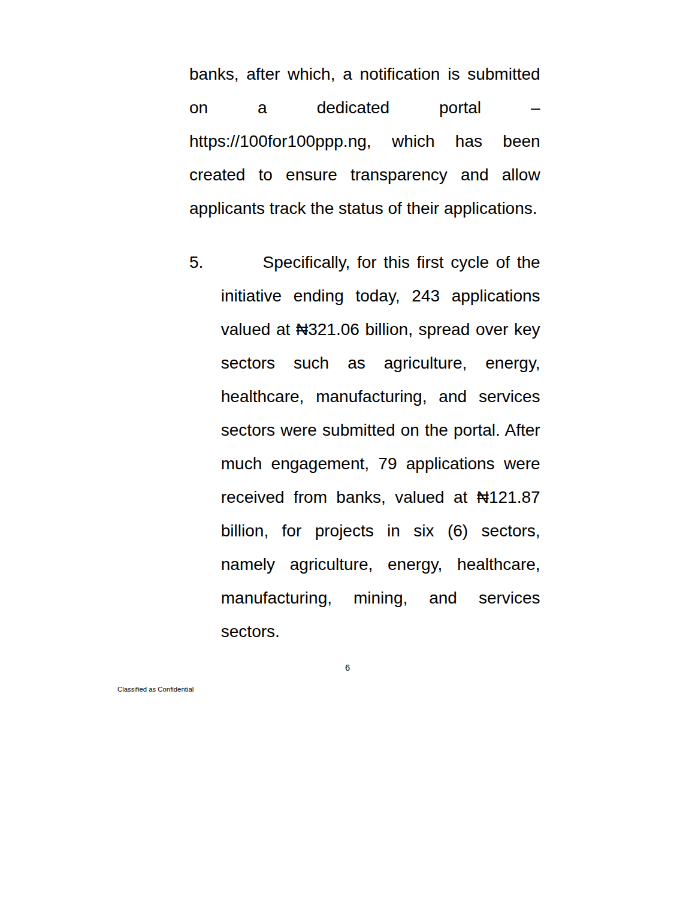banks, after which, a notification is submitted on a dedicated portal – https://100for100ppp.ng, which has been created to ensure transparency and allow applicants track the status of their applications.
5. Specifically, for this first cycle of the initiative ending today, 243 applications valued at ₦321.06 billion, spread over key sectors such as agriculture, energy, healthcare, manufacturing, and services sectors were submitted on the portal. After much engagement, 79 applications were received from banks, valued at ₦121.87 billion, for projects in six (6) sectors, namely agriculture, energy, healthcare, manufacturing, mining, and services sectors.
6
Classified as Confidential